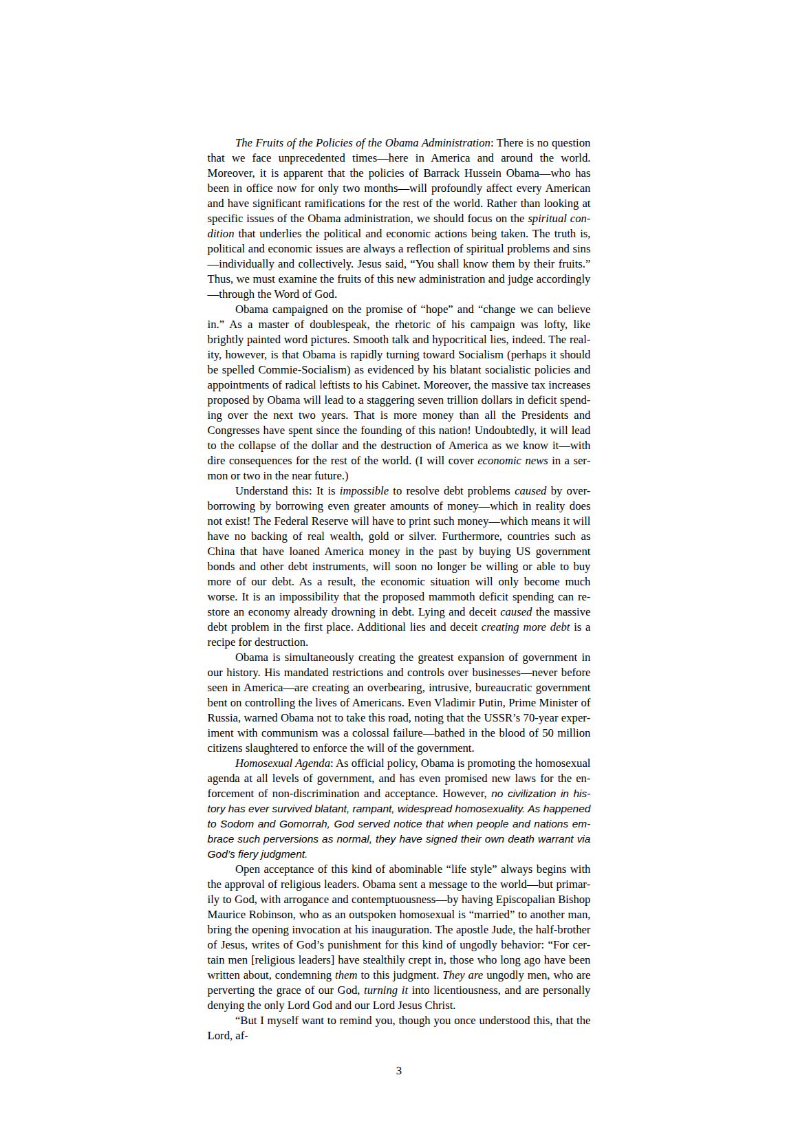The Fruits of the Policies of the Obama Administration: There is no question that we face unprecedented times—here in America and around the world. Moreover, it is apparent that the policies of Barrack Hussein Obama—who has been in office now for only two months—will profoundly affect every American and have significant ramifications for the rest of the world. Rather than looking at specific issues of the Obama administration, we should focus on the spiritual condition that underlies the political and economic actions being taken. The truth is, political and economic issues are always a reflection of spiritual problems and sins—individually and collectively. Jesus said, “You shall know them by their fruits.” Thus, we must examine the fruits of this new administration and judge accordingly—through the Word of God.
Obama campaigned on the promise of “hope” and “change we can believe in.” As a master of doublespeak, the rhetoric of his campaign was lofty, like brightly painted word pictures. Smooth talk and hypocritical lies, indeed. The reality, however, is that Obama is rapidly turning toward Socialism (perhaps it should be spelled Commie-Socialism) as evidenced by his blatant socialistic policies and appointments of radical leftists to his Cabinet. Moreover, the massive tax increases proposed by Obama will lead to a staggering seven trillion dollars in deficit spending over the next two years. That is more money than all the Presidents and Congresses have spent since the founding of this nation! Undoubtedly, it will lead to the collapse of the dollar and the destruction of America as we know it—with dire consequences for the rest of the world. (I will cover economic news in a sermon or two in the near future.)
Understand this: It is impossible to resolve debt problems caused by over-borrowing by borrowing even greater amounts of money—which in reality does not exist! The Federal Reserve will have to print such money—which means it will have no backing of real wealth, gold or silver. Furthermore, countries such as China that have loaned America money in the past by buying US government bonds and other debt instruments, will soon no longer be willing or able to buy more of our debt. As a result, the economic situation will only become much worse. It is an impossibility that the proposed mammoth deficit spending can restore an economy already drowning in debt. Lying and deceit caused the massive debt problem in the first place. Additional lies and deceit creating more debt is a recipe for destruction.
Obama is simultaneously creating the greatest expansion of government in our history. His mandated restrictions and controls over businesses—never before seen in America—are creating an overbearing, intrusive, bureaucratic government bent on controlling the lives of Americans. Even Vladimir Putin, Prime Minister of Russia, warned Obama not to take this road, noting that the USSR’s 70-year experiment with communism was a colossal failure—bathed in the blood of 50 million citizens slaughtered to enforce the will of the government.
Homosexual Agenda: As official policy, Obama is promoting the homosexual agenda at all levels of government, and has even promised new laws for the enforcement of non-discrimination and acceptance. However, no civilization in history has ever survived blatant, rampant, widespread homosexuality. As happened to Sodom and Gomorrah, God served notice that when people and nations embrace such perversions as normal, they have signed their own death warrant via God’s fiery judgment.
Open acceptance of this kind of abominable “life style” always begins with the approval of religious leaders. Obama sent a message to the world—but primarily to God, with arrogance and contemptuousness—by having Episcopalian Bishop Maurice Robinson, who as an outspoken homosexual is “married” to another man, bring the opening invocation at his inauguration. The apostle Jude, the half-brother of Jesus, writes of God’s punishment for this kind of ungodly behavior: “For certain men [religious leaders] have stealthily crept in, those who long ago have been written about, condemning them to this judgment. They are ungodly men, who are perverting the grace of our God, turning it into licentiousness, and are personally denying the only Lord God and our Lord Jesus Christ.
“But I myself want to remind you, though you once understood this, that the Lord, af-
3